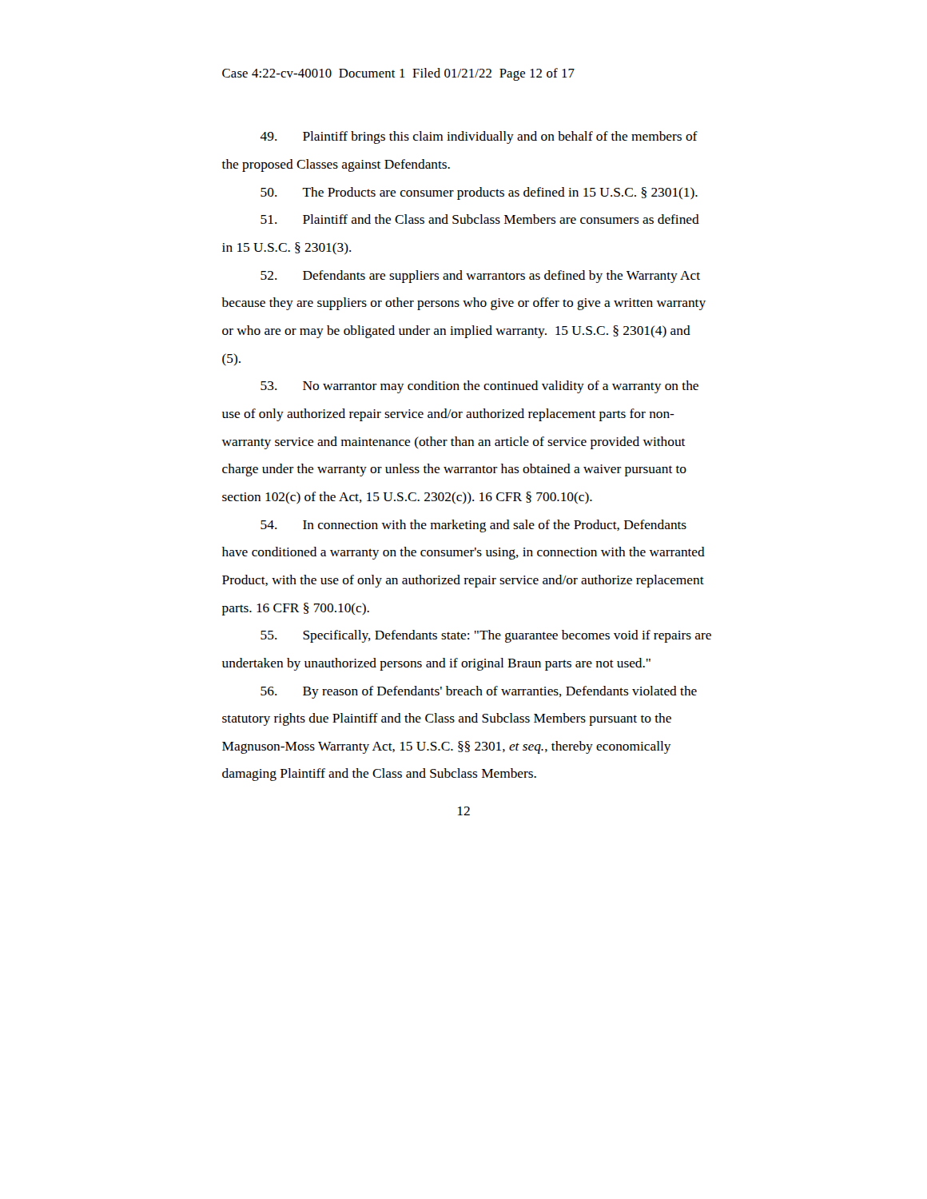Case 4:22-cv-40010 Document 1 Filed 01/21/22 Page 12 of 17
49. Plaintiff brings this claim individually and on behalf of the members of the proposed Classes against Defendants.
50. The Products are consumer products as defined in 15 U.S.C. § 2301(1).
51. Plaintiff and the Class and Subclass Members are consumers as defined in 15 U.S.C. § 2301(3).
52. Defendants are suppliers and warrantors as defined by the Warranty Act because they are suppliers or other persons who give or offer to give a written warranty or who are or may be obligated under an implied warranty. 15 U.S.C. § 2301(4) and (5).
53. No warrantor may condition the continued validity of a warranty on the use of only authorized repair service and/or authorized replacement parts for non-warranty service and maintenance (other than an article of service provided without charge under the warranty or unless the warrantor has obtained a waiver pursuant to section 102(c) of the Act, 15 U.S.C. 2302(c)). 16 CFR § 700.10(c).
54. In connection with the marketing and sale of the Product, Defendants have conditioned a warranty on the consumer's using, in connection with the warranted Product, with the use of only an authorized repair service and/or authorize replacement parts. 16 CFR § 700.10(c).
55. Specifically, Defendants state: "The guarantee becomes void if repairs are undertaken by unauthorized persons and if original Braun parts are not used."
56. By reason of Defendants' breach of warranties, Defendants violated the statutory rights due Plaintiff and the Class and Subclass Members pursuant to the Magnuson-Moss Warranty Act, 15 U.S.C. §§ 2301, et seq., thereby economically damaging Plaintiff and the Class and Subclass Members.
12